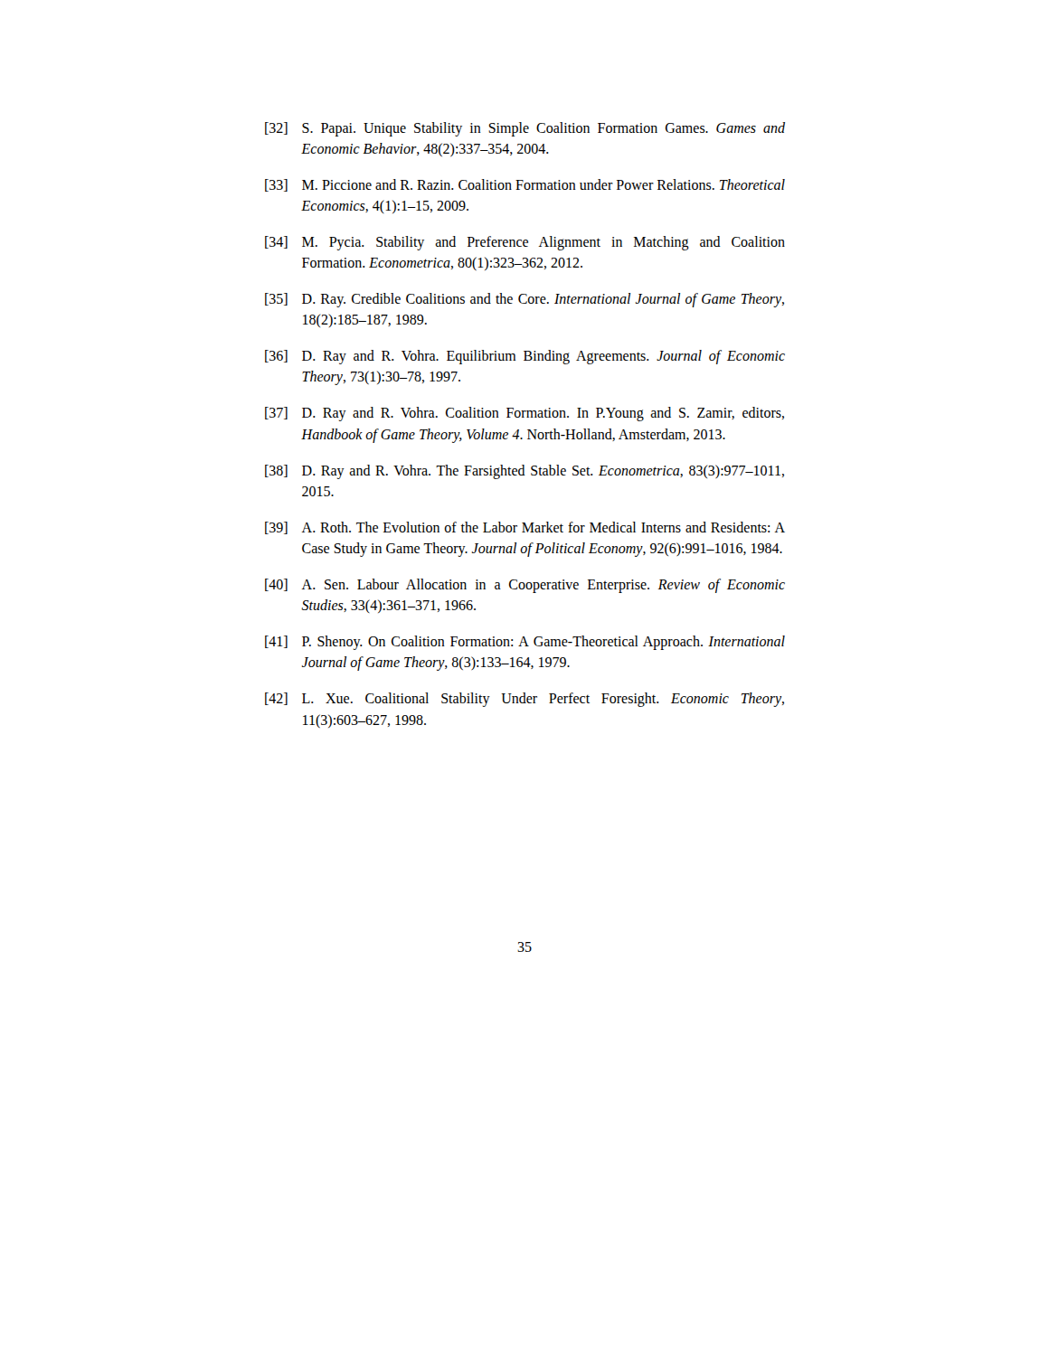[32] S. Papai. Unique Stability in Simple Coalition Formation Games. Games and Economic Behavior, 48(2):337–354, 2004.
[33] M. Piccione and R. Razin. Coalition Formation under Power Relations. Theoretical Economics, 4(1):1–15, 2009.
[34] M. Pycia. Stability and Preference Alignment in Matching and Coalition Formation. Econometrica, 80(1):323–362, 2012.
[35] D. Ray. Credible Coalitions and the Core. International Journal of Game Theory, 18(2):185–187, 1989.
[36] D. Ray and R. Vohra. Equilibrium Binding Agreements. Journal of Economic Theory, 73(1):30–78, 1997.
[37] D. Ray and R. Vohra. Coalition Formation. In P.Young and S. Zamir, editors, Handbook of Game Theory, Volume 4. North-Holland, Amsterdam, 2013.
[38] D. Ray and R. Vohra. The Farsighted Stable Set. Econometrica, 83(3):977–1011, 2015.
[39] A. Roth. The Evolution of the Labor Market for Medical Interns and Residents: A Case Study in Game Theory. Journal of Political Economy, 92(6):991–1016, 1984.
[40] A. Sen. Labour Allocation in a Cooperative Enterprise. Review of Economic Studies, 33(4):361–371, 1966.
[41] P. Shenoy. On Coalition Formation: A Game-Theoretical Approach. International Journal of Game Theory, 8(3):133–164, 1979.
[42] L. Xue. Coalitional Stability Under Perfect Foresight. Economic Theory, 11(3):603–627, 1998.
35